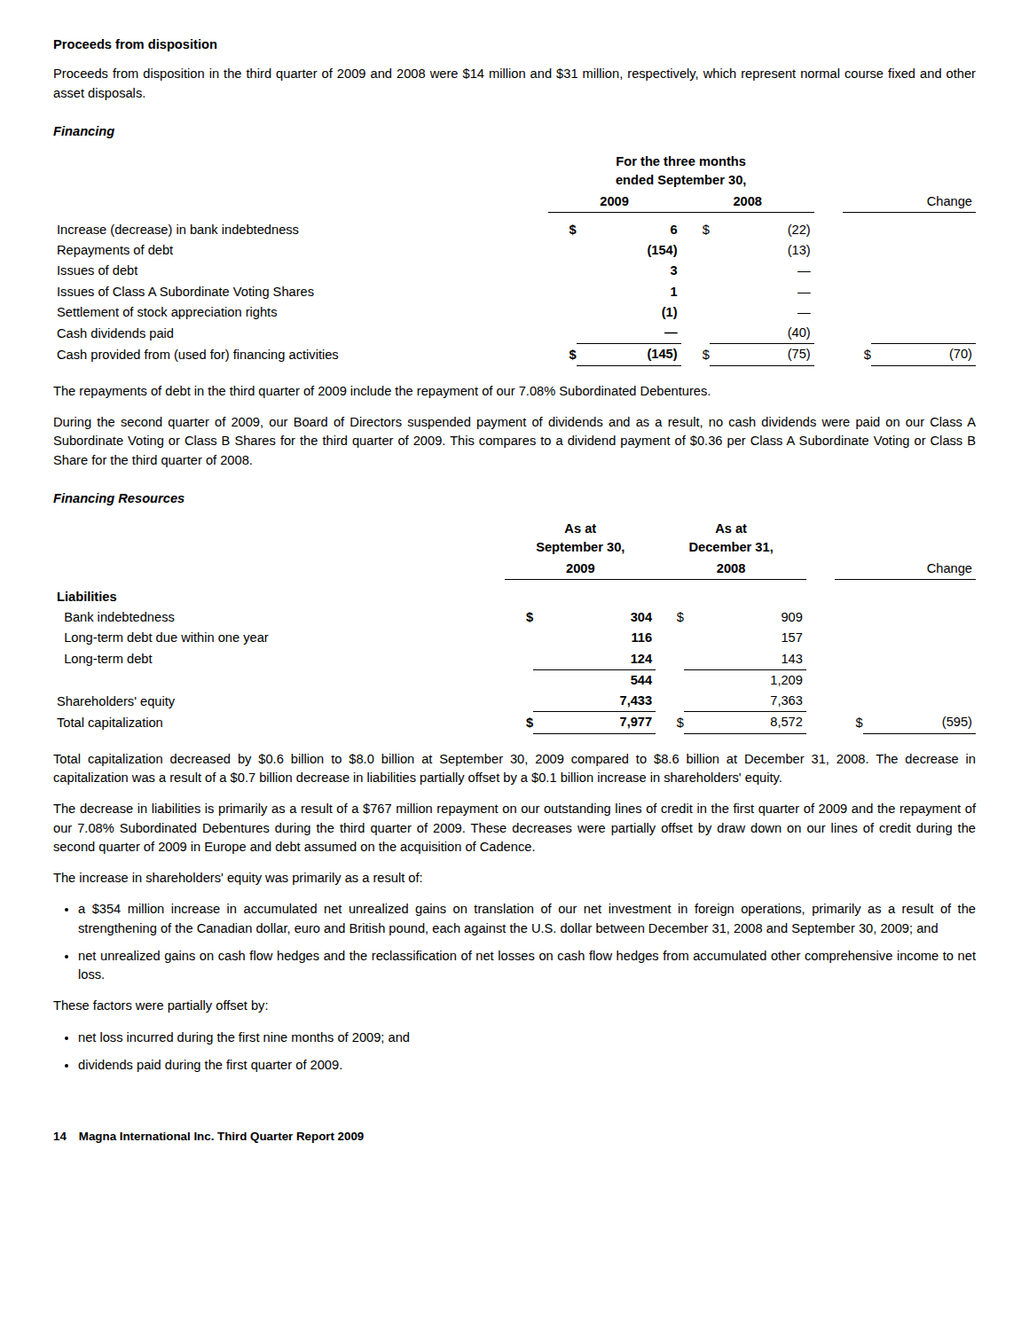Proceeds from disposition
Proceeds from disposition in the third quarter of 2009 and 2008 were $14 million and $31 million, respectively, which represent normal course fixed and other asset disposals.
Financing
| | For the three months ended September 30, | | |
| | 2009 | 2008 | | Change |
| Increase (decrease) in bank indebtedness | $ | 6 | $ | (22) | | | |
| Repayments of debt | | (154) | | (13) | | | |
| Issues of debt | | 3 | | — | | | |
| Issues of Class A Subordinate Voting Shares | | 1 | | — | | | |
| Settlement of stock appreciation rights | | (1) | | — | | | |
| Cash dividends paid | | — | | (40) | | | |
| Cash provided from (used for) financing activities | $ | (145) | $ | (75) | | $ | (70) |
The repayments of debt in the third quarter of 2009 include the repayment of our 7.08% Subordinated Debentures.
During the second quarter of 2009, our Board of Directors suspended payment of dividends and as a result, no cash dividends were paid on our Class A Subordinate Voting or Class B Shares for the third quarter of 2009. This compares to a dividend payment of $0.36 per Class A Subordinate Voting or Class B Share for the third quarter of 2008.
Financing Resources
| | As at September 30, | As at December 31, | | |
| | 2009 | 2008 | | Change |
| Liabilities | |
| Bank indebtedness | $ | 304 | $ | 909 | | | |
| Long-term debt due within one year | | 116 | | 157 | | | |
| Long-term debt | | 124 | | 143 | | | |
| | | 544 | | 1,209 | | | |
| Shareholders' equity | | 7,433 | | 7,363 | | | |
| Total capitalization | $ | 7,977 | $ | 8,572 | | $ | (595) |
Total capitalization decreased by $0.6 billion to $8.0 billion at September 30, 2009 compared to $8.6 billion at December 31, 2008. The decrease in capitalization was a result of a $0.7 billion decrease in liabilities partially offset by a $0.1 billion increase in shareholders' equity.
The decrease in liabilities is primarily as a result of a $767 million repayment on our outstanding lines of credit in the first quarter of 2009 and the repayment of our 7.08% Subordinated Debentures during the third quarter of 2009. These decreases were partially offset by draw down on our lines of credit during the second quarter of 2009 in Europe and debt assumed on the acquisition of Cadence.
The increase in shareholders' equity was primarily as a result of:
a $354 million increase in accumulated net unrealized gains on translation of our net investment in foreign operations, primarily as a result of the strengthening of the Canadian dollar, euro and British pound, each against the U.S. dollar between December 31, 2008 and September 30, 2009; and
net unrealized gains on cash flow hedges and the reclassification of net losses on cash flow hedges from accumulated other comprehensive income to net loss.
These factors were partially offset by:
net loss incurred during the first nine months of 2009; and
dividends paid during the first quarter of 2009.
14 Magna International Inc. Third Quarter Report 2009